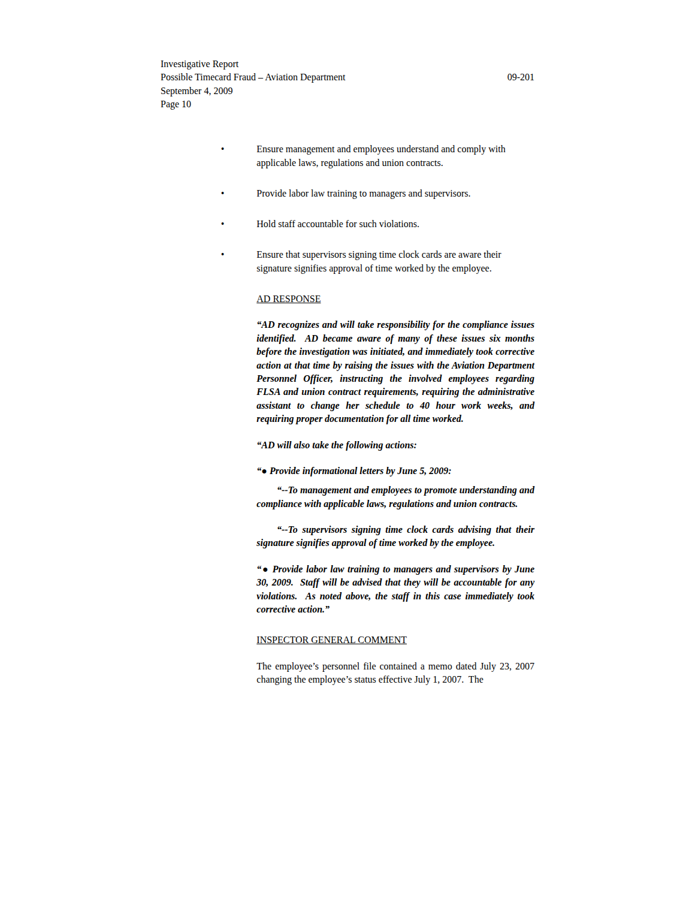Investigative Report
Possible Timecard Fraud – Aviation Department
09-201
September 4, 2009
Page 10
Ensure management and employees understand and comply with applicable laws, regulations and union contracts.
Provide labor law training to managers and supervisors.
Hold staff accountable for such violations.
Ensure that supervisors signing time clock cards are aware their signature signifies approval of time worked by the employee.
AD RESPONSE
“AD recognizes and will take responsibility for the compliance issues identified. AD became aware of many of these issues six months before the investigation was initiated, and immediately took corrective action at that time by raising the issues with the Aviation Department Personnel Officer, instructing the involved employees regarding FLSA and union contract requirements, requiring the administrative assistant to change her schedule to 40 hour work weeks, and requiring proper documentation for all time worked.
“AD will also take the following actions:
“● Provide informational letters by June 5, 2009:
“--To management and employees to promote understanding and compliance with applicable laws, regulations and union contracts.
“--To supervisors signing time clock cards advising that their signature signifies approval of time worked by the employee.
“● Provide labor law training to managers and supervisors by June 30, 2009. Staff will be advised that they will be accountable for any violations. As noted above, the staff in this case immediately took corrective action.”
INSPECTOR GENERAL COMMENT
The employee’s personnel file contained a memo dated July 23, 2007 changing the employee’s status effective July 1, 2007. The